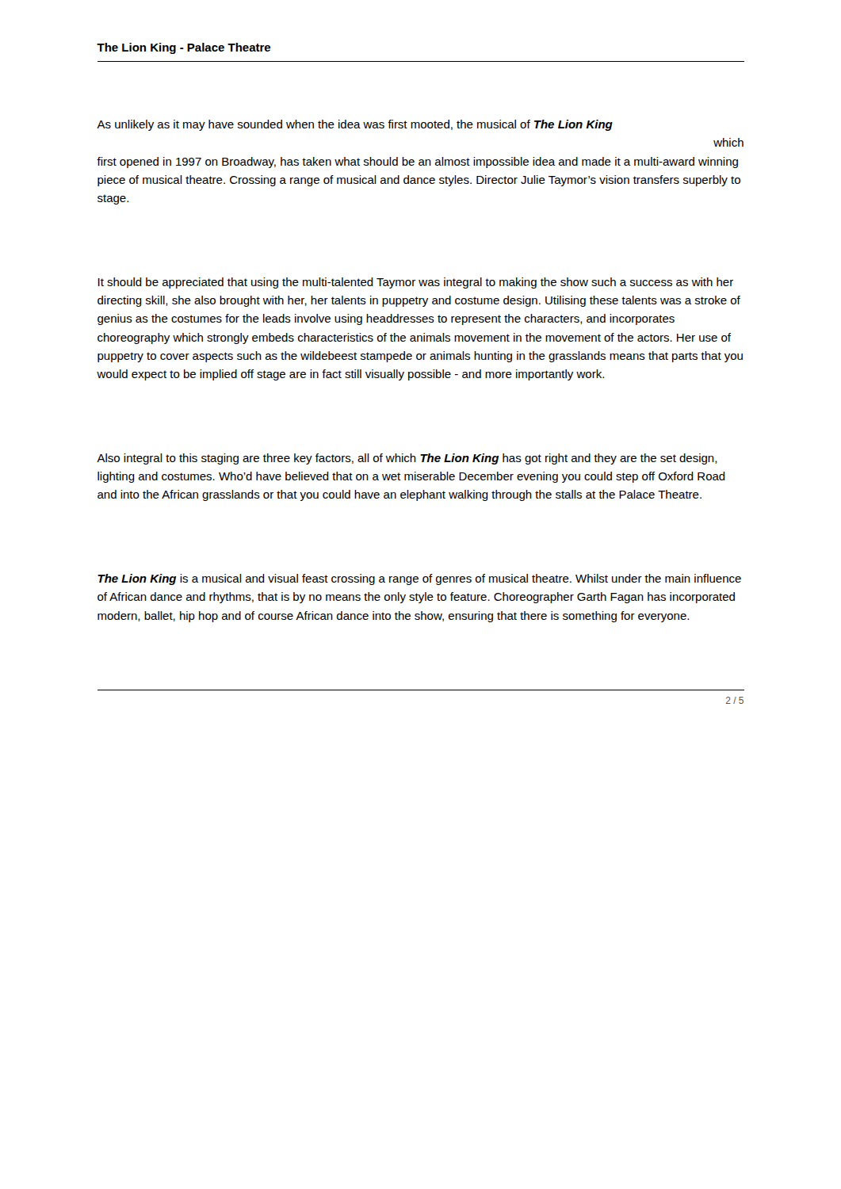The Lion King - Palace Theatre
As unlikely as it may have sounded when the idea was first mooted, the musical of The Lion King which first opened in 1997 on Broadway, has taken what should be an almost impossible idea and made it a multi-award winning piece of musical theatre. Crossing a range of musical and dance styles. Director Julie Taymor’s vision transfers superbly to stage.
It should be appreciated that using the multi-talented Taymor was integral to making the show such a success as with her directing skill, she also brought with her, her talents in puppetry and costume design. Utilising these talents was a stroke of genius as the costumes for the leads involve using headdresses to represent the characters, and incorporates choreography which strongly embeds characteristics of the animals movement in the movement of the actors. Her use of puppetry to cover aspects such as the wildebeest stampede or animals hunting in the grasslands means that parts that you would expect to be implied off stage are in fact still visually possible - and more importantly work.
Also integral to this staging are three key factors, all of which The Lion King has got right and they are the set design, lighting and costumes. Who’d have believed that on a wet miserable December evening you could step off Oxford Road and into the African grasslands or that you could have an elephant walking through the stalls at the Palace Theatre.
The Lion King is a musical and visual feast crossing a range of genres of musical theatre. Whilst under the main influence of African dance and rhythms, that is by no means the only style to feature. Choreographer Garth Fagan has incorporated modern, ballet, hip hop and of course African dance into the show, ensuring that there is something for everyone.
2 / 5